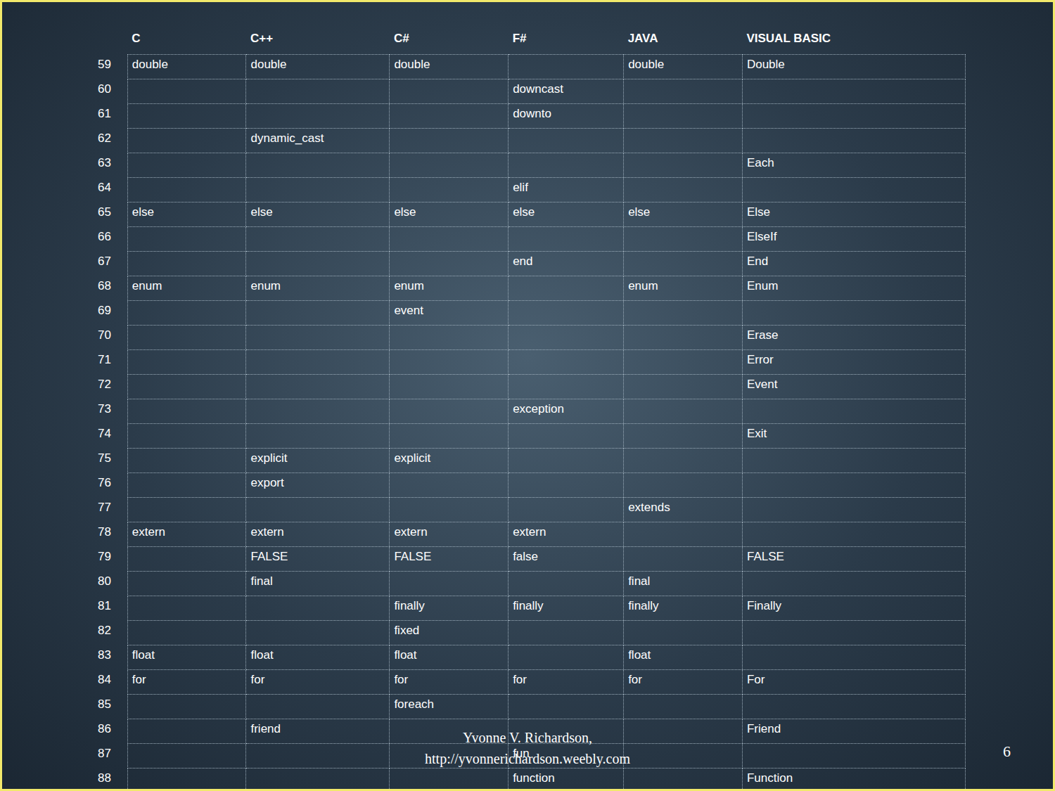| | C | C++ | C# | F# | JAVA | VISUAL BASIC |
| --- | --- | --- | --- | --- | --- | --- |
| 59 | double | double | double | | double | Double |
| 60 | | | | downcast | | |
| 61 | | | | downto | | |
| 62 | | dynamic_cast | | | | |
| 63 | | | | | | Each |
| 64 | | | | elif | | |
| 65 | else | else | else | else | else | Else |
| 66 | | | | | | ElseIf |
| 67 | | | | end | | End |
| 68 | enum | enum | enum | | enum | Enum |
| 69 | | | event | | | |
| 70 | | | | | | Erase |
| 71 | | | | | | Error |
| 72 | | | | | | Event |
| 73 | | | | exception | | |
| 74 | | | | | | Exit |
| 75 | | explicit | explicit | | | |
| 76 | | export | | | | |
| 77 | | | | | extends | |
| 78 | extern | extern | extern | extern | | |
| 79 | | FALSE | FALSE | false | | FALSE |
| 80 | | final | | | final | |
| 81 | | | finally | finally | finally | Finally |
| 82 | | | fixed | | | |
| 83 | float | float | float | | float | |
| 84 | for | for | for | for | for | For |
| 85 | | | foreach | | | |
| 86 | | friend | | | | Friend |
| 87 | | | | fun | | |
| 88 | | | | function | | Function |
Yvonne V. Richardson,
http://yvonnerichardson.weebly.com
6